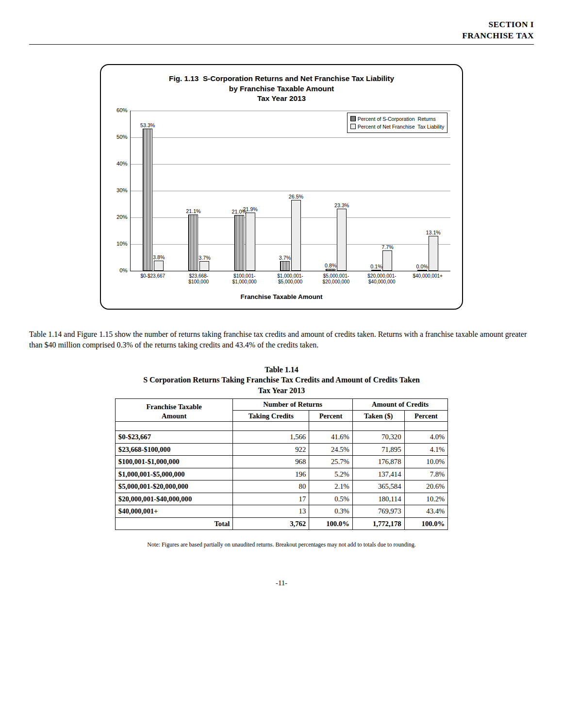SECTION I
FRANCHISE TAX
Fig. 1.13 S-Corporation Returns and Net Franchise Tax Liability
by Franchise Taxable Amount
Tax Year 2013
60%
50%
40%
30%
20%
10%
0%
Percent of S-Corporation Returns
Percent of Net Franchise Tax Liability
53.3%
3.8%
21.1%
3.7%
21.0%
21.9%
3.7%
26.5%
0.8%
23.3%
0.1%
7.7%
0.0%
13.1%
$0-$23,667
$23,668-
$100,000
$100,001-
$1,000,000
$1,000,001-
$5,000,000
$5,000,001-
$20,000,000
$20,000,001-
$40,000,000
$40,000,001+
Franchise Taxable Amount
Table 1.14 and Figure 1.15 show the number of returns taking franchise tax credits and amount of credits taken. Returns with a franchise taxable amount greater than $40 million comprised 0.3% of the returns taking credits and 43.4% of the credits taken.
Table 1.14
S Corporation Returns Taking Franchise Tax Credits and Amount of Credits Taken
Tax Year 2013
| Franchise Taxable Amount | Number of Returns | Amount of Credits |
| --- | --- | --- |
| Taking Credits | Percent | Taken ($) | Percent |
| $0-$23,667 | 1,566 | 41.6% | 70,320 | 4.0% |
| $23,668-$100,000 | 922 | 24.5% | 71,895 | 4.1% |
| $100,001-$1,000,000 | 968 | 25.7% | 176,878 | 10.0% |
| $1,000,001-$5,000,000 | 196 | 5.2% | 137,414 | 7.8% |
| $5,000,001-$20,000,000 | 80 | 2.1% | 365,584 | 20.6% |
| $20,000,001-$40,000,000 | 17 | 0.5% | 180,114 | 10.2% |
| $40,000,001+ | 13 | 0.3% | 769,973 | 43.4% |
| Total | 3,762 | 100.0% | 1,772,178 | 100.0% |
Note: Figures are based partially on unaudited returns. Breakout percentages may not add to totals due to rounding.
-11-